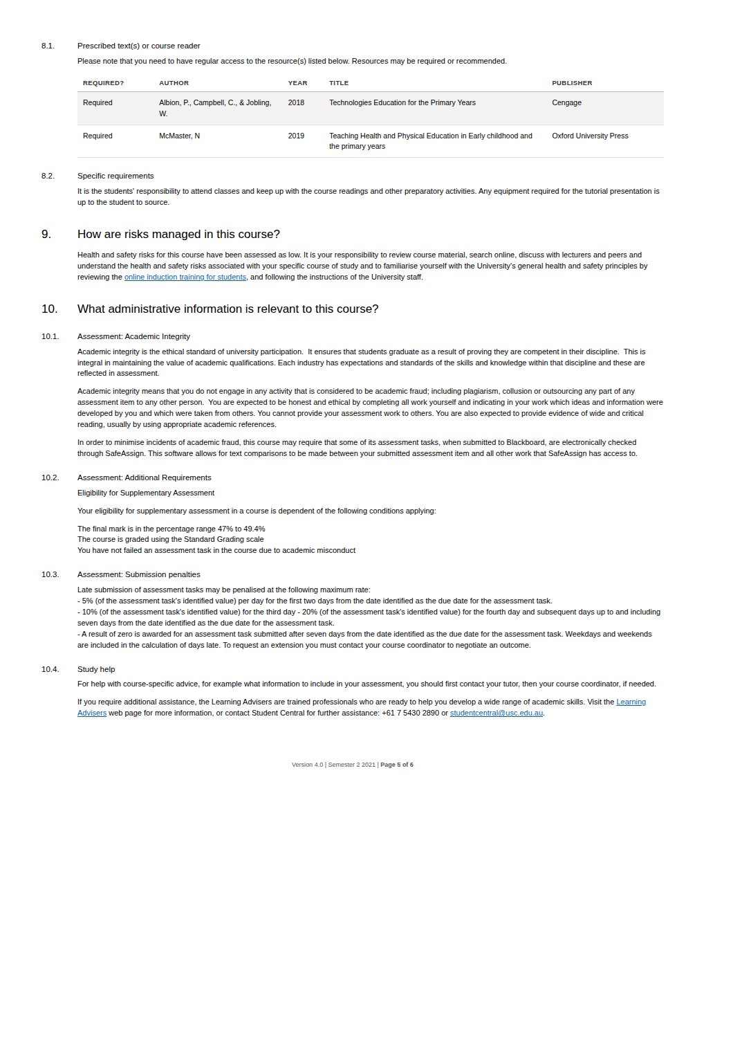8.1. Prescribed text(s) or course reader
Please note that you need to have regular access to the resource(s) listed below. Resources may be required or recommended.
| REQUIRED? | AUTHOR | YEAR | TITLE | PUBLISHER |
| --- | --- | --- | --- | --- |
| Required | Albion, P., Campbell, C., & Jobling, W. | 2018 | Technologies Education for the Primary Years | Cengage |
| Required | McMaster, N | 2019 | Teaching Health and Physical Education in Early childhood and the primary years | Oxford University Press |
8.2. Specific requirements
It is the students' responsibility to attend classes and keep up with the course readings and other preparatory activities. Any equipment required for the tutorial presentation is up to the student to source.
9. How are risks managed in this course?
Health and safety risks for this course have been assessed as low. It is your responsibility to review course material, search online, discuss with lecturers and peers and understand the health and safety risks associated with your specific course of study and to familiarise yourself with the University's general health and safety principles by reviewing the online induction training for students, and following the instructions of the University staff.
10. What administrative information is relevant to this course?
10.1. Assessment: Academic Integrity
Academic integrity is the ethical standard of university participation. It ensures that students graduate as a result of proving they are competent in their discipline. This is integral in maintaining the value of academic qualifications. Each industry has expectations and standards of the skills and knowledge within that discipline and these are reflected in assessment.
Academic integrity means that you do not engage in any activity that is considered to be academic fraud; including plagiarism, collusion or outsourcing any part of any assessment item to any other person. You are expected to be honest and ethical by completing all work yourself and indicating in your work which ideas and information were developed by you and which were taken from others. You cannot provide your assessment work to others. You are also expected to provide evidence of wide and critical reading, usually by using appropriate academic references.
In order to minimise incidents of academic fraud, this course may require that some of its assessment tasks, when submitted to Blackboard, are electronically checked through SafeAssign. This software allows for text comparisons to be made between your submitted assessment item and all other work that SafeAssign has access to.
10.2. Assessment: Additional Requirements
Eligibility for Supplementary Assessment
Your eligibility for supplementary assessment in a course is dependent of the following conditions applying:
The final mark is in the percentage range 47% to 49.4%
The course is graded using the Standard Grading scale
You have not failed an assessment task in the course due to academic misconduct
10.3. Assessment: Submission penalties
Late submission of assessment tasks may be penalised at the following maximum rate:
- 5% (of the assessment task's identified value) per day for the first two days from the date identified as the due date for the assessment task.
- 10% (of the assessment task's identified value) for the third day - 20% (of the assessment task's identified value) for the fourth day and subsequent days up to and including seven days from the date identified as the due date for the assessment task.
- A result of zero is awarded for an assessment task submitted after seven days from the date identified as the due date for the assessment task. Weekdays and weekends are included in the calculation of days late. To request an extension you must contact your course coordinator to negotiate an outcome.
10.4. Study help
For help with course-specific advice, for example what information to include in your assessment, you should first contact your tutor, then your course coordinator, if needed.
If you require additional assistance, the Learning Advisers are trained professionals who are ready to help you develop a wide range of academic skills. Visit the Learning Advisers web page for more information, or contact Student Central for further assistance: +61 7 5430 2890 or studentcentral@usc.edu.au.
Version 4.0 | Semester 2 2021 | Page 5 of 6